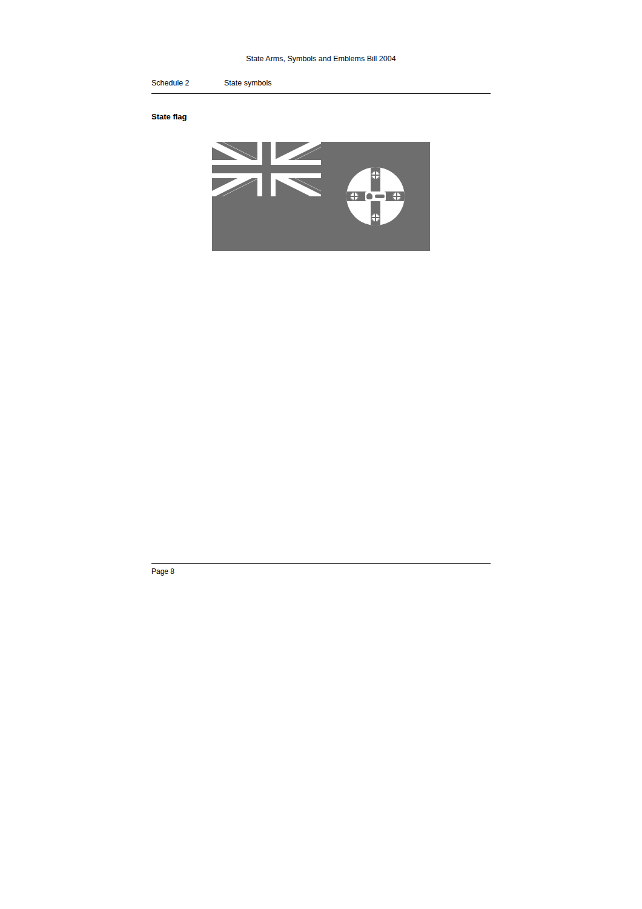State Arms, Symbols and Emblems Bill 2004
Schedule 2
State symbols
State flag
Page 8